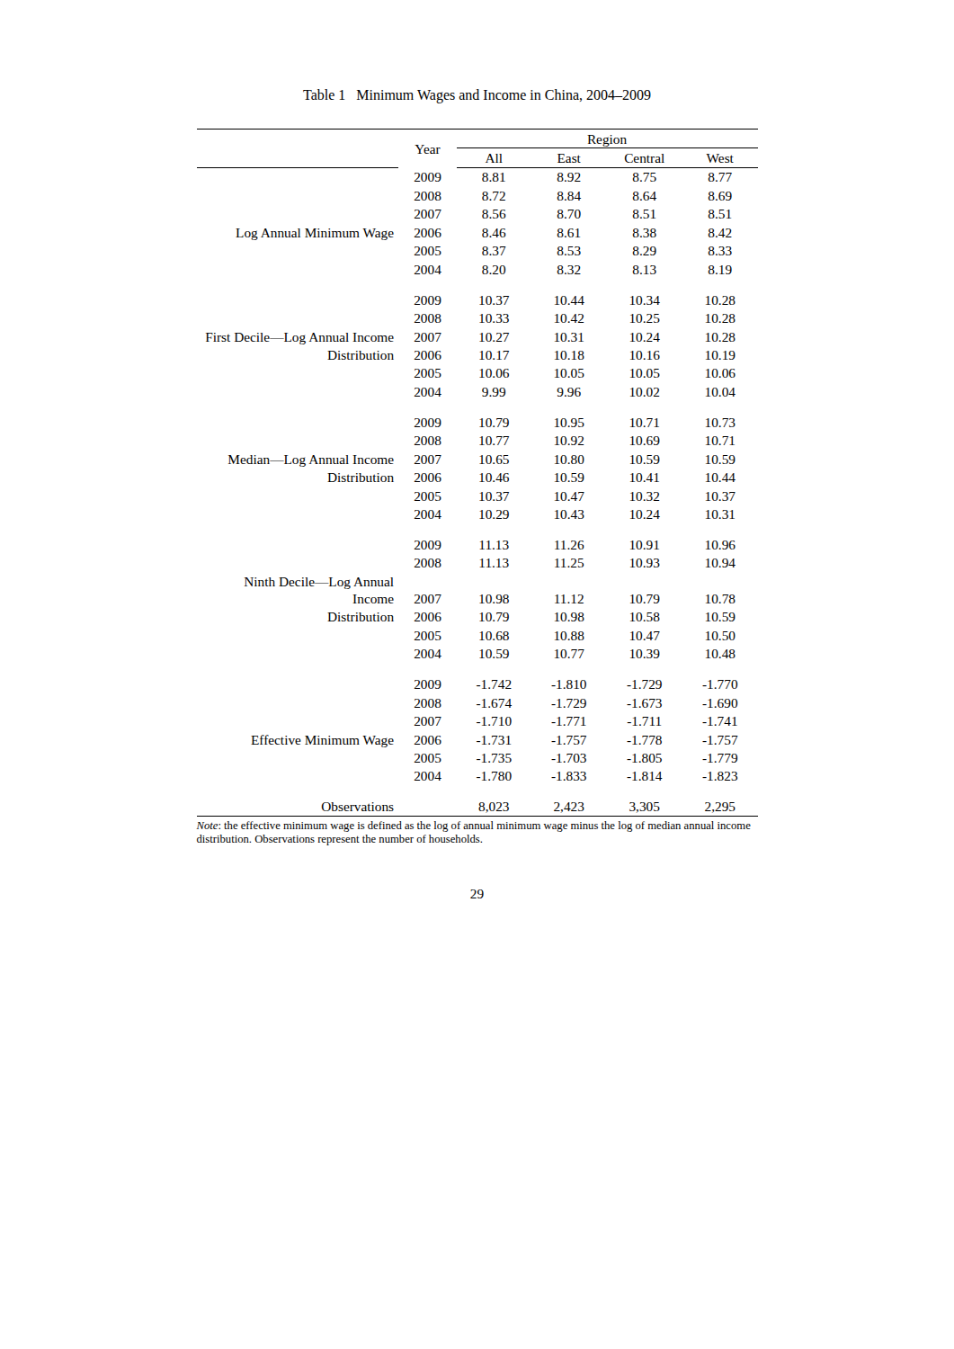Table 1 Minimum Wages and Income in China, 2004–2009
| | Year | Region |
| | All | East | Central | West |
| | 2009 | 8.81 | 8.92 | 8.75 | 8.77 |
| | 2008 | 8.72 | 8.84 | 8.64 | 8.69 |
| | 2007 | 8.56 | 8.70 | 8.51 | 8.51 |
| Log Annual Minimum Wage | 2006 | 8.46 | 8.61 | 8.38 | 8.42 |
| | 2005 | 8.37 | 8.53 | 8.29 | 8.33 |
| | 2004 | 8.20 | 8.32 | 8.13 | 8.19 |
| | 2009 | 10.37 | 10.44 | 10.34 | 10.28 |
| | 2008 | 10.33 | 10.42 | 10.25 | 10.28 |
| First Decile—Log Annual Income | 2007 | 10.27 | 10.31 | 10.24 | 10.28 |
| Distribution | 2006 | 10.17 | 10.18 | 10.16 | 10.19 |
| | 2005 | 10.06 | 10.05 | 10.05 | 10.06 |
| | 2004 | 9.99 | 9.96 | 10.02 | 10.04 |
| | 2009 | 10.79 | 10.95 | 10.71 | 10.73 |
| | 2008 | 10.77 | 10.92 | 10.69 | 10.71 |
| Median—Log Annual Income | 2007 | 10.65 | 10.80 | 10.59 | 10.59 |
| Distribution | 2006 | 10.46 | 10.59 | 10.41 | 10.44 |
| | 2005 | 10.37 | 10.47 | 10.32 | 10.37 |
| | 2004 | 10.29 | 10.43 | 10.24 | 10.31 |
| | 2009 | 11.13 | 11.26 | 10.91 | 10.96 |
| | 2008 | 11.13 | 11.25 | 10.93 | 10.94 |
| Ninth Decile—Log Annual Income | 2007 | 10.98 | 11.12 | 10.79 | 10.78 |
| Distribution | 2006 | 10.79 | 10.98 | 10.58 | 10.59 |
| | 2005 | 10.68 | 10.88 | 10.47 | 10.50 |
| | 2004 | 10.59 | 10.77 | 10.39 | 10.48 |
| | 2009 | -1.742 | -1.810 | -1.729 | -1.770 |
| | 2008 | -1.674 | -1.729 | -1.673 | -1.690 |
| | 2007 | -1.710 | -1.771 | -1.711 | -1.741 |
| Effective Minimum Wage | 2006 | -1.731 | -1.757 | -1.778 | -1.757 |
| | 2005 | -1.735 | -1.703 | -1.805 | -1.779 |
| | 2004 | -1.780 | -1.833 | -1.814 | -1.823 |
| Observations | | 8,023 | 2,423 | 3,305 | 2,295 |
Note: the effective minimum wage is defined as the log of annual minimum wage minus the log of median annual income distribution. Observations represent the number of households.
29